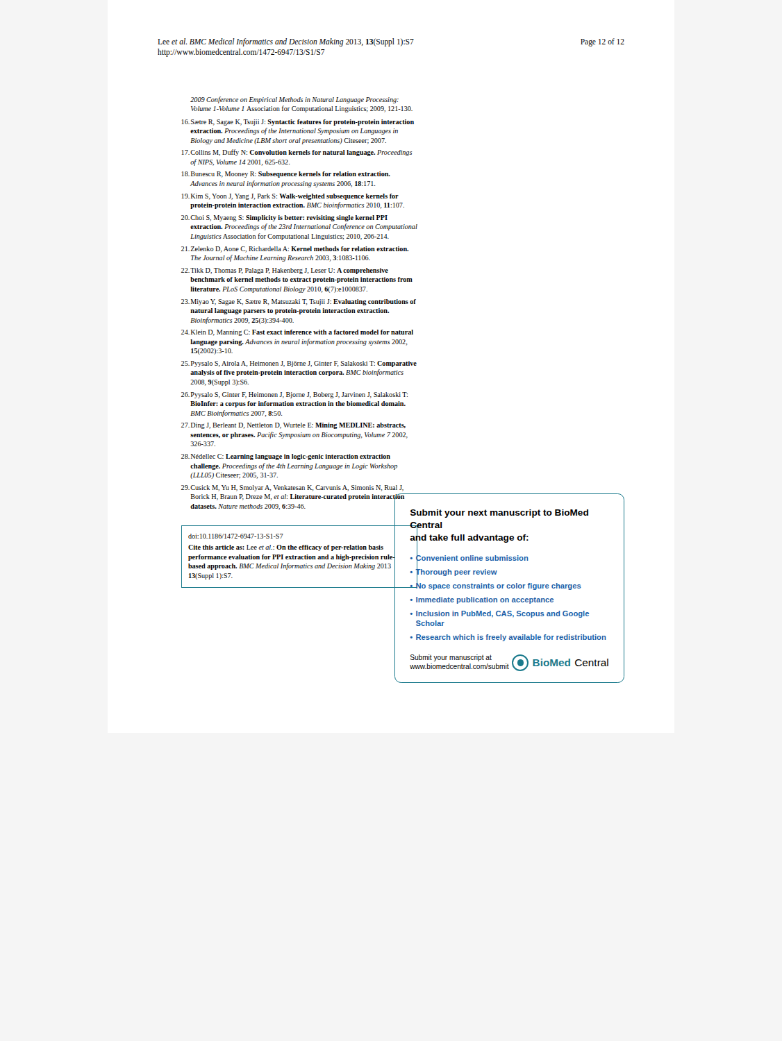Lee et al. BMC Medical Informatics and Decision Making 2013, 13(Suppl 1):S7
http://www.biomedcentral.com/1472-6947/13/S1/S7
Page 12 of 12
2009 Conference on Empirical Methods in Natural Language Processing: Volume 1-Volume 1 Association for Computational Linguistics; 2009, 121-130.
16. Sætre R, Sagae K, Tsujii J: Syntactic features for protein-protein interaction extraction. Proceedings of the International Symposium on Languages in Biology and Medicine (LBM short oral presentations) Citeseer; 2007.
17. Collins M, Duffy N: Convolution kernels for natural language. Proceedings of NIPS, Volume 14 2001, 625-632.
18. Bunescu R, Mooney R: Subsequence kernels for relation extraction. Advances in neural information processing systems 2006, 18:171.
19. Kim S, Yoon J, Yang J, Park S: Walk-weighted subsequence kernels for protein-protein interaction extraction. BMC bioinformatics 2010, 11:107.
20. Choi S, Myaeng S: Simplicity is better: revisiting single kernel PPI extraction. Proceedings of the 23rd International Conference on Computational Linguistics Association for Computational Linguistics; 2010, 206-214.
21. Zelenko D, Aone C, Richardella A: Kernel methods for relation extraction. The Journal of Machine Learning Research 2003, 3:1083-1106.
22. Tikk D, Thomas P, Palaga P, Hakenberg J, Leser U: A comprehensive benchmark of kernel methods to extract protein-protein interactions from literature. PLoS Computational Biology 2010, 6(7):e1000837.
23. Miyao Y, Sagae K, Sætre R, Matsuzaki T, Tsujii J: Evaluating contributions of natural language parsers to protein-protein interaction extraction. Bioinformatics 2009, 25(3):394-400.
24. Klein D, Manning C: Fast exact inference with a factored model for natural language parsing. Advances in neural information processing systems 2002, 15(2002):3-10.
25. Pyysalo S, Airola A, Heimonen J, Björne J, Ginter F, Salakoski T: Comparative analysis of five protein-protein interaction corpora. BMC bioinformatics 2008, 9(Suppl 3):S6.
26. Pyysalo S, Ginter F, Heimonen J, Bjorne J, Boberg J, Jarvinen J, Salakoski T: BioInfer: a corpus for information extraction in the biomedical domain. BMC Bioinformatics 2007, 8:50.
27. Ding J, Berleant D, Nettleton D, Wurtele E: Mining MEDLINE: abstracts, sentences, or phrases. Pacific Symposium on Biocomputing, Volume 7 2002, 326-337.
28. Nédellec C: Learning language in logic-genic interaction extraction challenge. Proceedings of the 4th Learning Language in Logic Workshop (LLL05) Citeseer; 2005, 31-37.
29. Cusick M, Yu H, Smolyar A, Venkatesan K, Carvunis A, Simonis N, Rual J, Borick H, Braun P, Dreze M, et al: Literature-curated protein interaction datasets. Nature methods 2009, 6:39-46.
doi:10.1186/1472-6947-13-S1-S7
Cite this article as: Lee et al.: On the efficacy of per-relation basis performance evaluation for PPI extraction and a high-precision rule-based approach. BMC Medical Informatics and Decision Making 2013 13(Suppl 1):S7.
Submit your next manuscript to BioMed Central
and take full advantage of:
Convenient online submission
Thorough peer review
No space constraints or color figure charges
Immediate publication on acceptance
Inclusion in PubMed, CAS, Scopus and Google Scholar
Research which is freely available for redistribution
Submit your manuscript at
www.biomedcentral.com/submit
BioMed Central